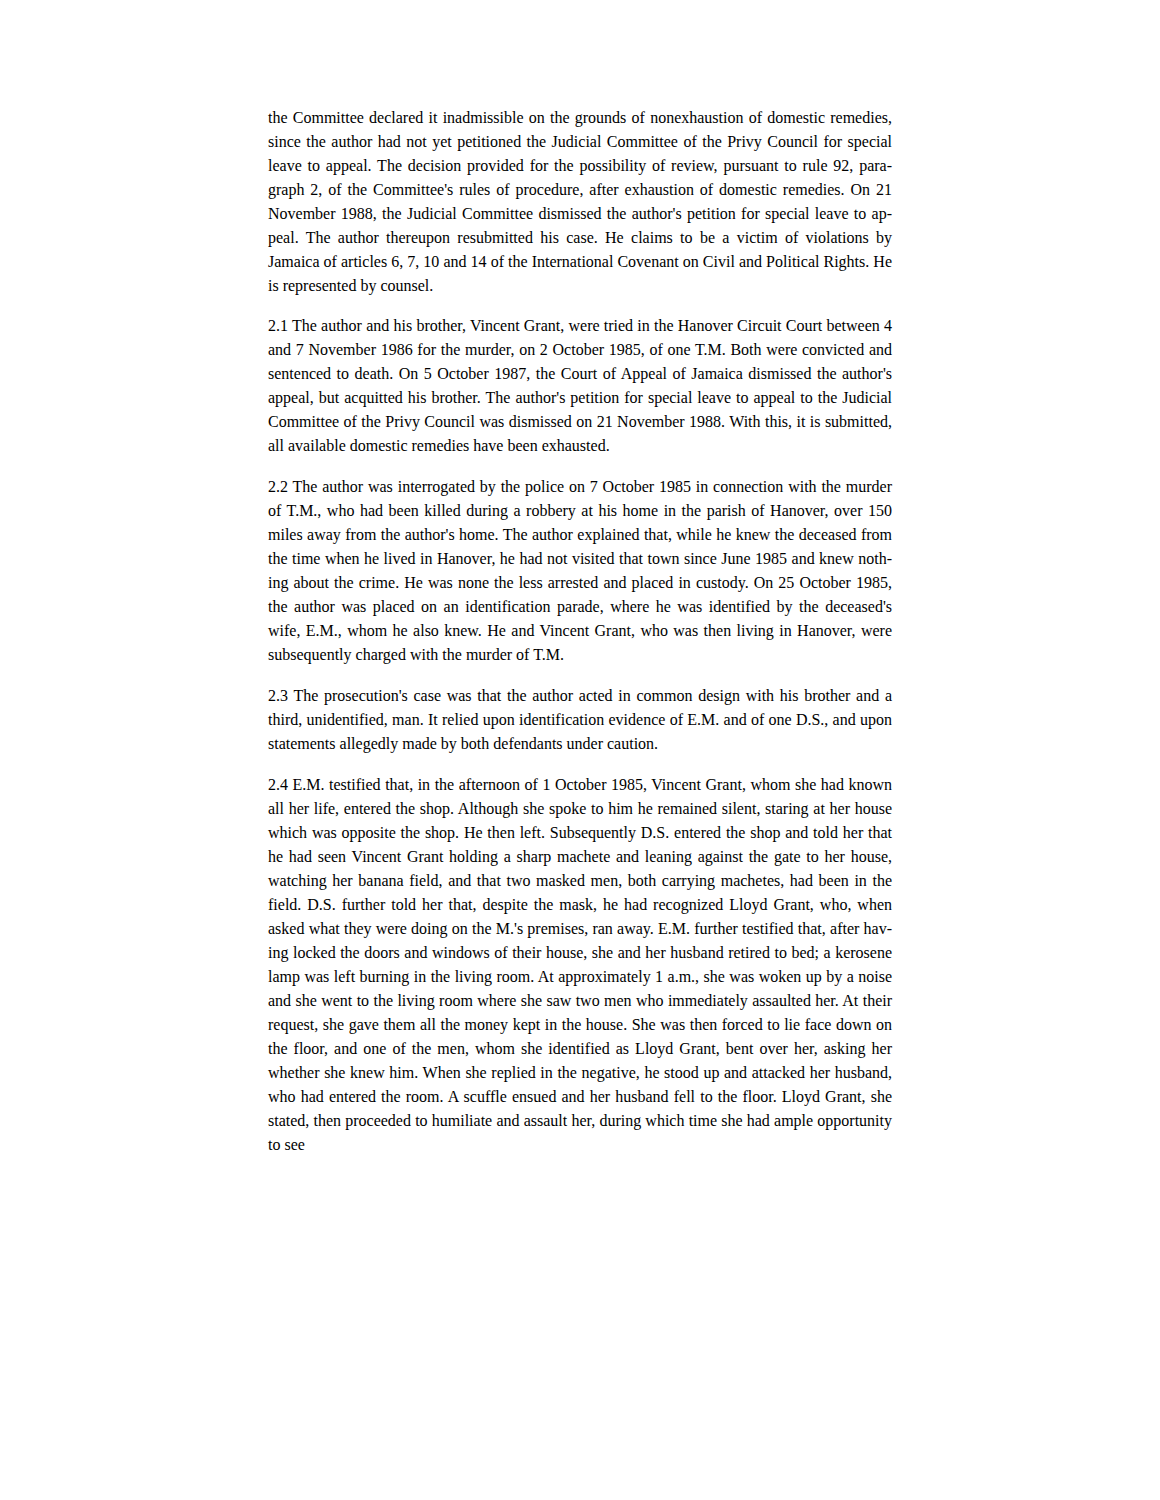the Committee declared it inadmissible on the grounds of nonexhaustion of domestic remedies, since the author had not yet petitioned the Judicial Committee of the Privy Council for special leave to appeal. The decision provided for the possibility of review, pursuant to rule 92, paragraph 2, of the Committee's rules of procedure, after exhaustion of domestic remedies. On 21 November 1988, the Judicial Committee dismissed the author's petition for special leave to appeal. The author thereupon resubmitted his case. He claims to be a victim of violations by Jamaica of articles 6, 7, 10 and 14 of the International Covenant on Civil and Political Rights. He is represented by counsel.
2.1 The author and his brother, Vincent Grant, were tried in the Hanover Circuit Court between 4 and 7 November 1986 for the murder, on 2 October 1985, of one T.M. Both were convicted and sentenced to death. On 5 October 1987, the Court of Appeal of Jamaica dismissed the author's appeal, but acquitted his brother. The author's petition for special leave to appeal to the Judicial Committee of the Privy Council was dismissed on 21 November 1988. With this, it is submitted, all available domestic remedies have been exhausted.
2.2 The author was interrogated by the police on 7 October 1985 in connection with the murder of T.M., who had been killed during a robbery at his home in the parish of Hanover, over 150 miles away from the author's home. The author explained that, while he knew the deceased from the time when he lived in Hanover, he had not visited that town since June 1985 and knew nothing about the crime. He was none the less arrested and placed in custody. On 25 October 1985, the author was placed on an identification parade, where he was identified by the deceased's wife, E.M., whom he also knew. He and Vincent Grant, who was then living in Hanover, were subsequently charged with the murder of T.M.
2.3 The prosecution's case was that the author acted in common design with his brother and a third, unidentified, man. It relied upon identification evidence of E.M. and of one D.S., and upon statements allegedly made by both defendants under caution.
2.4 E.M. testified that, in the afternoon of 1 October 1985, Vincent Grant, whom she had known all her life, entered the shop. Although she spoke to him he remained silent, staring at her house which was opposite the shop. He then left. Subsequently D.S. entered the shop and told her that he had seen Vincent Grant holding a sharp machete and leaning against the gate to her house, watching her banana field, and that two masked men, both carrying machetes, had been in the field. D.S. further told her that, despite the mask, he had recognized Lloyd Grant, who, when asked what they were doing on the M.'s premises, ran away. E.M. further testified that, after having locked the doors and windows of their house, she and her husband retired to bed; a kerosene lamp was left burning in the living room. At approximately 1 a.m., she was woken up by a noise and she went to the living room where she saw two men who immediately assaulted her. At their request, she gave them all the money kept in the house. She was then forced to lie face down on the floor, and one of the men, whom she identified as Lloyd Grant, bent over her, asking her whether she knew him. When she replied in the negative, he stood up and attacked her husband, who had entered the room. A scuffle ensued and her husband fell to the floor. Lloyd Grant, she stated, then proceeded to humiliate and assault her, during which time she had ample opportunity to see